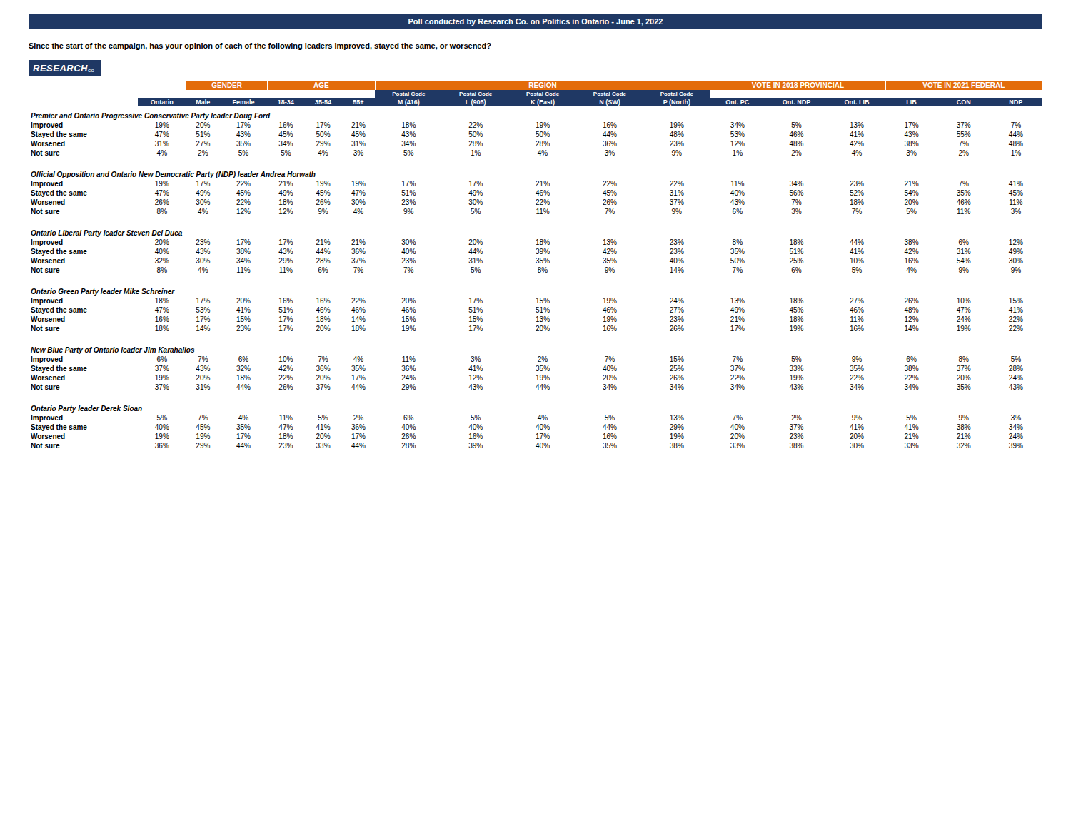Poll conducted by Research Co. on Politics in Ontario - June 1, 2022
Since the start of the campaign, has your opinion of each of the following leaders improved, stayed the same, or worsened?
RESEARCHco
| | | GENDER | AGE | REGION | VOTE IN 2018 PROVINCIAL | VOTE IN 2021 FEDERAL |
| --- | --- | --- | --- | --- | --- | --- |
| | | | | | | | Postal Code | Postal Code | Postal Code | Postal Code | Postal Code | | | | | | |
| | Ontario | Male | Female | 18-34 | 35-54 | 55+ | M (416) | L (905) | K (East) | N (SW) | P (North) | Ont. PC | Ont. NDP | Ont. LIB | LIB | CON | NDP |
| Premier and Ontario Progressive Conservative Party leader Doug Ford |
| Improved | 19% | 20% | 17% | 16% | 17% | 21% | 18% | 22% | 19% | 16% | 19% | 34% | 5% | 13% | 17% | 37% | 7% |
| Stayed the same | 47% | 51% | 43% | 45% | 50% | 45% | 43% | 50% | 50% | 44% | 48% | 53% | 46% | 41% | 43% | 55% | 44% |
| Worsened | 31% | 27% | 35% | 34% | 29% | 31% | 34% | 28% | 28% | 36% | 23% | 12% | 48% | 42% | 38% | 7% | 48% |
| Not sure | 4% | 2% | 5% | 5% | 4% | 3% | 5% | 1% | 4% | 3% | 9% | 1% | 2% | 4% | 3% | 2% | 1% |
| Official Opposition and Ontario New Democratic Party (NDP) leader Andrea Horwath |
| Improved | 19% | 17% | 22% | 21% | 19% | 19% | 17% | 17% | 21% | 22% | 22% | 11% | 34% | 23% | 21% | 7% | 41% |
| Stayed the same | 47% | 49% | 45% | 49% | 45% | 47% | 51% | 49% | 46% | 45% | 31% | 40% | 56% | 52% | 54% | 35% | 45% |
| Worsened | 26% | 30% | 22% | 18% | 26% | 30% | 23% | 30% | 22% | 26% | 37% | 43% | 7% | 18% | 20% | 46% | 11% |
| Not sure | 8% | 4% | 12% | 12% | 9% | 4% | 9% | 5% | 11% | 7% | 9% | 6% | 3% | 7% | 5% | 11% | 3% |
| Ontario Liberal Party leader Steven Del Duca |
| Improved | 20% | 23% | 17% | 17% | 21% | 21% | 30% | 20% | 18% | 13% | 23% | 8% | 18% | 44% | 38% | 6% | 12% |
| Stayed the same | 40% | 43% | 38% | 43% | 44% | 36% | 40% | 44% | 39% | 42% | 23% | 35% | 51% | 41% | 42% | 31% | 49% |
| Worsened | 32% | 30% | 34% | 29% | 28% | 37% | 23% | 31% | 35% | 35% | 40% | 50% | 25% | 10% | 16% | 54% | 30% |
| Not sure | 8% | 4% | 11% | 11% | 6% | 7% | 7% | 5% | 8% | 9% | 14% | 7% | 6% | 5% | 4% | 9% | 9% |
| Ontario Green Party leader Mike Schreiner |
| Improved | 18% | 17% | 20% | 16% | 16% | 22% | 20% | 17% | 15% | 19% | 24% | 13% | 18% | 27% | 26% | 10% | 15% |
| Stayed the same | 47% | 53% | 41% | 51% | 46% | 46% | 46% | 51% | 51% | 46% | 27% | 49% | 45% | 46% | 48% | 47% | 41% |
| Worsened | 16% | 17% | 15% | 17% | 18% | 14% | 15% | 15% | 13% | 19% | 23% | 21% | 18% | 11% | 12% | 24% | 22% |
| Not sure | 18% | 14% | 23% | 17% | 20% | 18% | 19% | 17% | 20% | 16% | 26% | 17% | 19% | 16% | 14% | 19% | 22% |
| New Blue Party of Ontario leader Jim Karahalios |
| Improved | 6% | 7% | 6% | 10% | 7% | 4% | 11% | 3% | 2% | 7% | 15% | 7% | 5% | 9% | 6% | 8% | 5% |
| Stayed the same | 37% | 43% | 32% | 42% | 36% | 35% | 36% | 41% | 35% | 40% | 25% | 37% | 33% | 35% | 38% | 37% | 28% |
| Worsened | 19% | 20% | 18% | 22% | 20% | 17% | 24% | 12% | 19% | 20% | 26% | 22% | 19% | 22% | 22% | 20% | 24% |
| Not sure | 37% | 31% | 44% | 26% | 37% | 44% | 29% | 43% | 44% | 34% | 34% | 34% | 43% | 34% | 34% | 35% | 43% |
| Ontario Party leader Derek Sloan |
| Improved | 5% | 7% | 4% | 11% | 5% | 2% | 6% | 5% | 4% | 5% | 13% | 7% | 2% | 9% | 5% | 9% | 3% |
| Stayed the same | 40% | 45% | 35% | 47% | 41% | 36% | 40% | 40% | 40% | 44% | 29% | 40% | 37% | 41% | 41% | 38% | 34% |
| Worsened | 19% | 19% | 17% | 18% | 20% | 17% | 26% | 16% | 17% | 16% | 19% | 20% | 23% | 20% | 21% | 21% | 24% |
| Not sure | 36% | 29% | 44% | 23% | 33% | 44% | 28% | 39% | 40% | 35% | 38% | 33% | 38% | 30% | 33% | 32% | 39% |